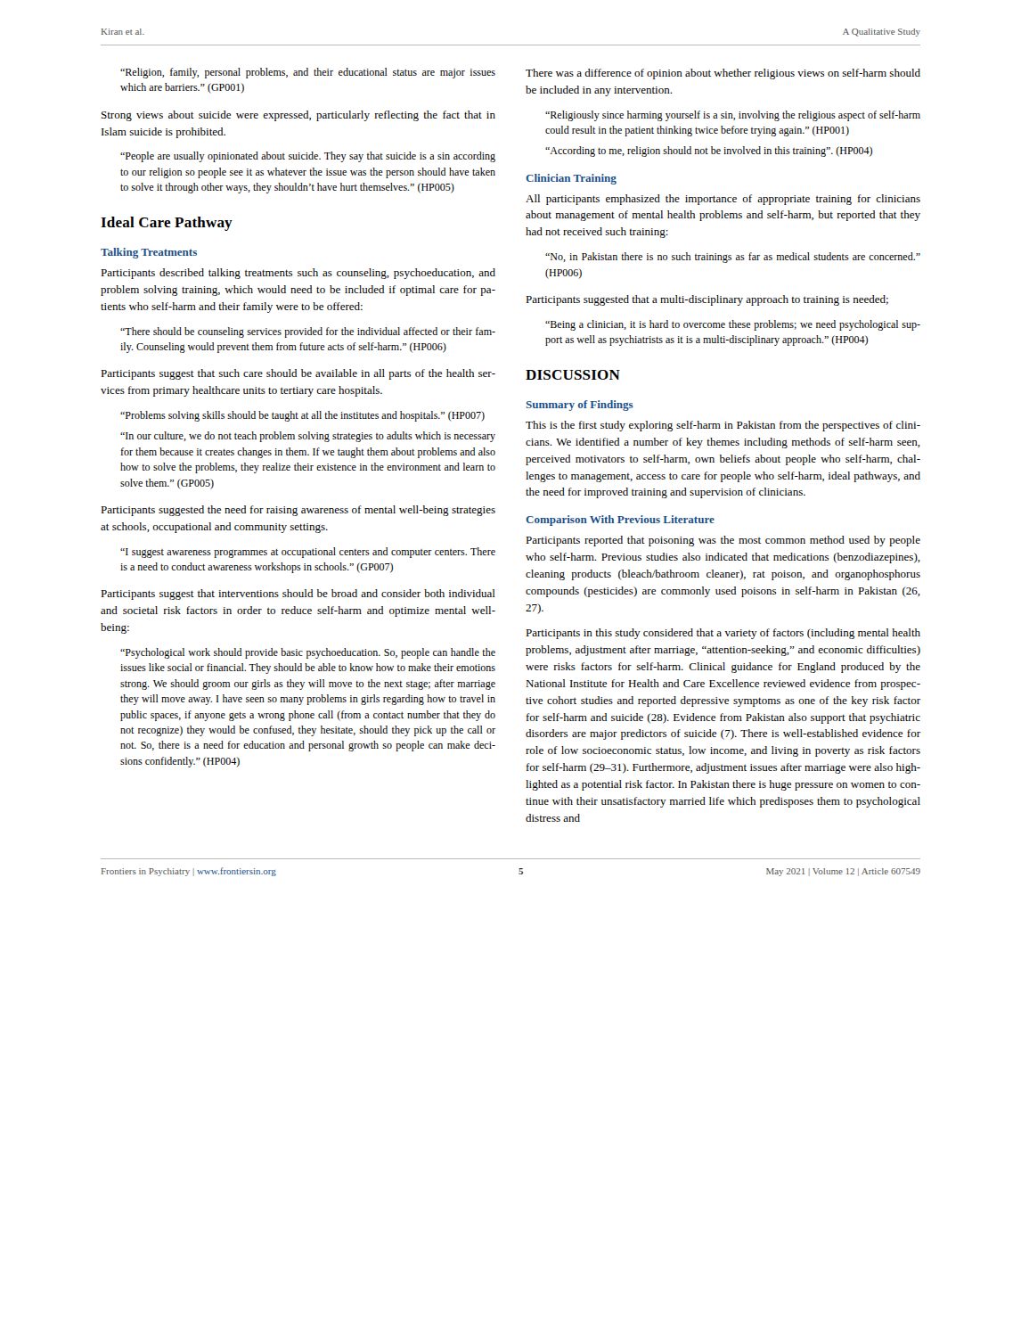Kiran et al.
A Qualitative Study
“Religion, family, personal problems, and their educational status are major issues which are barriers.” (GP001)
Strong views about suicide were expressed, particularly reflecting the fact that in Islam suicide is prohibited.
“People are usually opinionated about suicide. They say that suicide is a sin according to our religion so people see it as whatever the issue was the person should have taken to solve it through other ways, they shouldn’t have hurt themselves.” (HP005)
Ideal Care Pathway
Talking Treatments
Participants described talking treatments such as counseling, psychoeducation, and problem solving training, which would need to be included if optimal care for patients who self-harm and their family were to be offered:
“There should be counseling services provided for the individual affected or their family. Counseling would prevent them from future acts of self-harm.” (HP006)
Participants suggest that such care should be available in all parts of the health services from primary healthcare units to tertiary care hospitals.
“Problems solving skills should be taught at all the institutes and hospitals.” (HP007)
“In our culture, we do not teach problem solving strategies to adults which is necessary for them because it creates changes in them. If we taught them about problems and also how to solve the problems, they realize their existence in the environment and learn to solve them.” (GP005)
Participants suggested the need for raising awareness of mental well-being strategies at schools, occupational and community settings.
“I suggest awareness programmes at occupational centers and computer centers. There is a need to conduct awareness workshops in schools.” (GP007)
Participants suggest that interventions should be broad and consider both individual and societal risk factors in order to reduce self-harm and optimize mental well-being:
“Psychological work should provide basic psychoeducation. So, people can handle the issues like social or financial. They should be able to know how to make their emotions strong. We should groom our girls as they will move to the next stage; after marriage they will move away. I have seen so many problems in girls regarding how to travel in public spaces, if anyone gets a wrong phone call (from a contact number that they do not recognize) they would be confused, they hesitate, should they pick up the call or not. So, there is a need for education and personal growth so people can make decisions confidently.” (HP004)
There was a difference of opinion about whether religious views on self-harm should be included in any intervention.
“Religiously since harming yourself is a sin, involving the religious aspect of self-harm could result in the patient thinking twice before trying again.” (HP001)
“According to me, religion should not be involved in this training”. (HP004)
Clinician Training
All participants emphasized the importance of appropriate training for clinicians about management of mental health problems and self-harm, but reported that they had not received such training:
“No, in Pakistan there is no such trainings as far as medical students are concerned.” (HP006)
Participants suggested that a multi-disciplinary approach to training is needed;
“Being a clinician, it is hard to overcome these problems; we need psychological support as well as psychiatrists as it is a multi-disciplinary approach.” (HP004)
DISCUSSION
Summary of Findings
This is the first study exploring self-harm in Pakistan from the perspectives of clinicians. We identified a number of key themes including methods of self-harm seen, perceived motivators to self-harm, own beliefs about people who self-harm, challenges to management, access to care for people who self-harm, ideal pathways, and the need for improved training and supervision of clinicians.
Comparison With Previous Literature
Participants reported that poisoning was the most common method used by people who self-harm. Previous studies also indicated that medications (benzodiazepines), cleaning products (bleach/bathroom cleaner), rat poison, and organophosphorus compounds (pesticides) are commonly used poisons in self-harm in Pakistan (26, 27).
Participants in this study considered that a variety of factors (including mental health problems, adjustment after marriage, “attention-seeking,” and economic difficulties) were risks factors for self-harm. Clinical guidance for England produced by the National Institute for Health and Care Excellence reviewed evidence from prospective cohort studies and reported depressive symptoms as one of the key risk factor for self-harm and suicide (28). Evidence from Pakistan also support that psychiatric disorders are major predictors of suicide (7). There is well-established evidence for role of low socioeconomic status, low income, and living in poverty as risk factors for self-harm (29–31). Furthermore, adjustment issues after marriage were also highlighted as a potential risk factor. In Pakistan there is huge pressure on women to continue with their unsatisfactory married life which predisposes them to psychological distress and
Frontiers in Psychiatry | www.frontiersin.org
5
May 2021 | Volume 12 | Article 607549